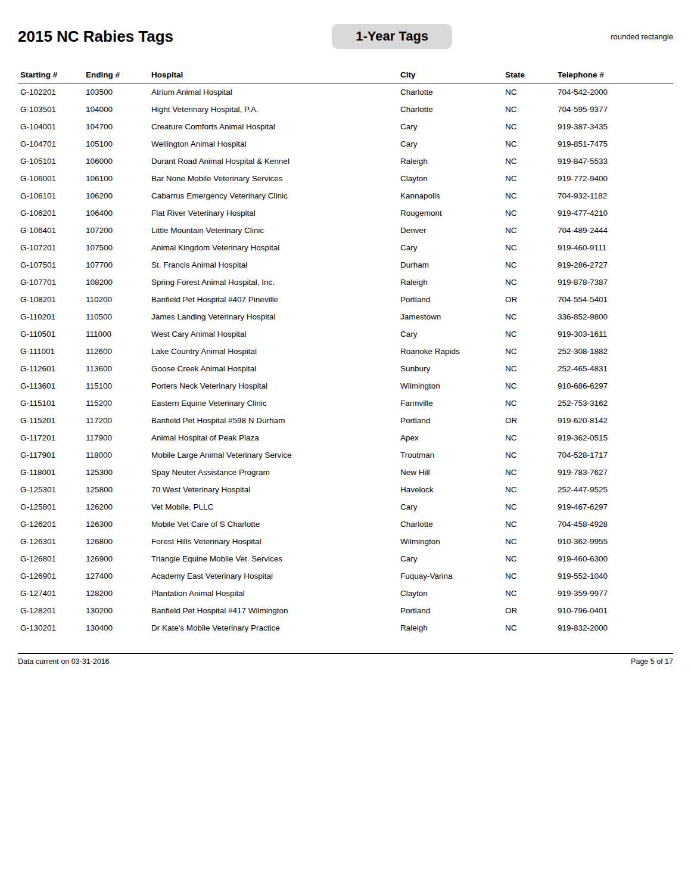2015 NC Rabies Tags
1-Year Tags
rounded rectangle
| Starting # | Ending # | Hospital | City | State | Telephone # |
| --- | --- | --- | --- | --- | --- |
| G-102201 | 103500 | Atrium Animal Hospital | Charlotte | NC | 704-542-2000 |
| G-103501 | 104000 | Hight Veterinary Hospital, P.A. | Charlotte | NC | 704-595-9377 |
| G-104001 | 104700 | Creature Comforts Animal Hospital | Cary | NC | 919-387-3435 |
| G-104701 | 105100 | Wellington Animal Hospital | Cary | NC | 919-851-7475 |
| G-105101 | 106000 | Durant Road Animal Hospital & Kennel | Raleigh | NC | 919-847-5533 |
| G-106001 | 106100 | Bar None Mobile Veterinary Services | Clayton | NC | 919-772-9400 |
| G-106101 | 106200 | Cabarrus Emergency Veterinary Clinic | Kannapolis | NC | 704-932-1182 |
| G-106201 | 106400 | Flat River Veterinary Hospital | Rougemont | NC | 919-477-4210 |
| G-106401 | 107200 | Little Mountain Veterinary Clinic | Denver | NC | 704-489-2444 |
| G-107201 | 107500 | Animal Kingdom Veterinary Hospital | Cary | NC | 919-460-9111 |
| G-107501 | 107700 | St. Francis Animal Hospital | Durham | NC | 919-286-2727 |
| G-107701 | 108200 | Spring Forest Animal Hospital, Inc. | Raleigh | NC | 919-878-7387 |
| G-108201 | 110200 | Banfield Pet Hospital #407 Pineville | Portland | OR | 704-554-5401 |
| G-110201 | 110500 | James Landing Veterinary Hospital | Jamestown | NC | 336-852-9800 |
| G-110501 | 111000 | West Cary Animal Hospital | Cary | NC | 919-303-1611 |
| G-111001 | 112600 | Lake Country Animal Hospital | Roanoke Rapids | NC | 252-308-1882 |
| G-112601 | 113600 | Goose Creek Animal Hospital | Sunbury | NC | 252-465-4831 |
| G-113601 | 115100 | Porters Neck Veterinary Hospital | Wilmington | NC | 910-686-6297 |
| G-115101 | 115200 | Eastern Equine Veterinary Clinic | Farmville | NC | 252-753-3162 |
| G-115201 | 117200 | Banfield Pet Hospital #598 N Durham | Portland | OR | 919-620-8142 |
| G-117201 | 117900 | Animal Hospital of Peak Plaza | Apex | NC | 919-362-0515 |
| G-117901 | 118000 | Mobile Large Animal Veterinary Service | Troutman | NC | 704-528-1717 |
| G-118001 | 125300 | Spay Neuter Assistance Program | New Hill | NC | 919-783-7627 |
| G-125301 | 125800 | 70 West Veterinary Hospital | Havelock | NC | 252-447-9525 |
| G-125801 | 126200 | Vet Mobile, PLLC | Cary | NC | 919-467-6297 |
| G-126201 | 126300 | Mobile Vet Care of S Charlotte | Charlotte | NC | 704-458-4928 |
| G-126301 | 126800 | Forest Hills Veterinary Hospital | Wilmington | NC | 910-362-9955 |
| G-126801 | 126900 | Triangle Equine Mobile Vet. Services | Cary | NC | 919-460-6300 |
| G-126901 | 127400 | Academy East Veterinary Hospital | Fuquay-Varina | NC | 919-552-1040 |
| G-127401 | 128200 | Plantation Animal Hospital | Clayton | NC | 919-359-9977 |
| G-128201 | 130200 | Banfield Pet Hospital #417 Wilmington | Portland | OR | 910-796-0401 |
| G-130201 | 130400 | Dr Kate's Mobile Veterinary Practice | Raleigh | NC | 919-832-2000 |
Data current on 03-31-2016 Page 5 of 17